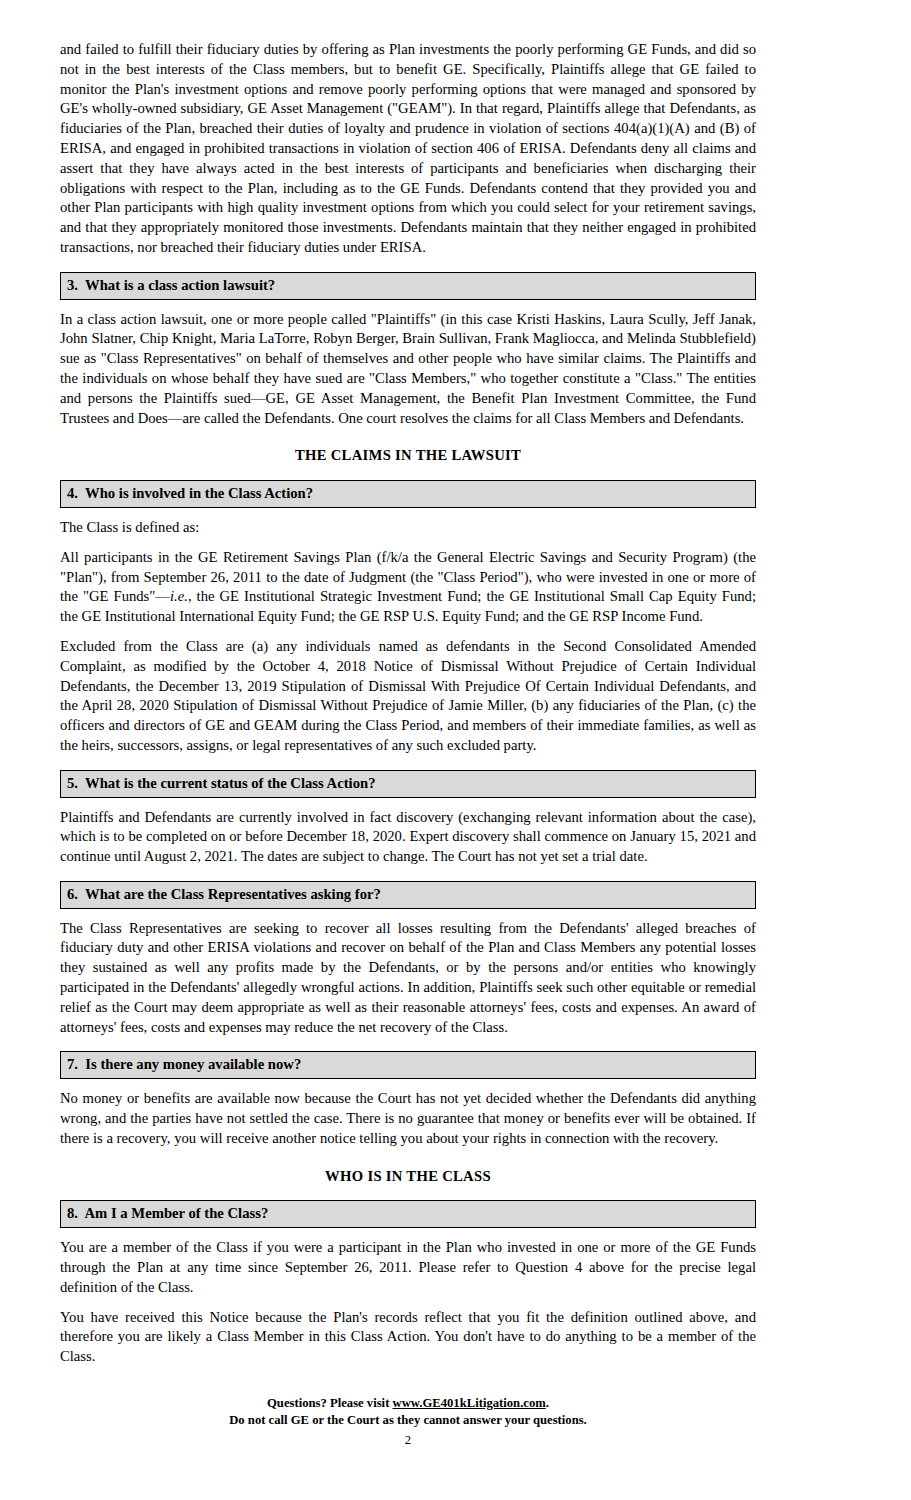and failed to fulfill their fiduciary duties by offering as Plan investments the poorly performing GE Funds, and did so not in the best interests of the Class members, but to benefit GE. Specifically, Plaintiffs allege that GE failed to monitor the Plan's investment options and remove poorly performing options that were managed and sponsored by GE's wholly-owned subsidiary, GE Asset Management ("GEAM"). In that regard, Plaintiffs allege that Defendants, as fiduciaries of the Plan, breached their duties of loyalty and prudence in violation of sections 404(a)(1)(A) and (B) of ERISA, and engaged in prohibited transactions in violation of section 406 of ERISA. Defendants deny all claims and assert that they have always acted in the best interests of participants and beneficiaries when discharging their obligations with respect to the Plan, including as to the GE Funds. Defendants contend that they provided you and other Plan participants with high quality investment options from which you could select for your retirement savings, and that they appropriately monitored those investments. Defendants maintain that they neither engaged in prohibited transactions, nor breached their fiduciary duties under ERISA.
3. What is a class action lawsuit?
In a class action lawsuit, one or more people called "Plaintiffs" (in this case Kristi Haskins, Laura Scully, Jeff Janak, John Slatner, Chip Knight, Maria LaTorre, Robyn Berger, Brain Sullivan, Frank Magliocca, and Melinda Stubblefield) sue as "Class Representatives" on behalf of themselves and other people who have similar claims. The Plaintiffs and the individuals on whose behalf they have sued are "Class Members," who together constitute a "Class." The entities and persons the Plaintiffs sued—GE, GE Asset Management, the Benefit Plan Investment Committee, the Fund Trustees and Does—are called the Defendants. One court resolves the claims for all Class Members and Defendants.
THE CLAIMS IN THE LAWSUIT
4. Who is involved in the Class Action?
The Class is defined as:
All participants in the GE Retirement Savings Plan (f/k/a the General Electric Savings and Security Program) (the "Plan"), from September 26, 2011 to the date of Judgment (the "Class Period"), who were invested in one or more of the "GE Funds"—i.e., the GE Institutional Strategic Investment Fund; the GE Institutional Small Cap Equity Fund; the GE Institutional International Equity Fund; the GE RSP U.S. Equity Fund; and the GE RSP Income Fund.
Excluded from the Class are (a) any individuals named as defendants in the Second Consolidated Amended Complaint, as modified by the October 4, 2018 Notice of Dismissal Without Prejudice of Certain Individual Defendants, the December 13, 2019 Stipulation of Dismissal With Prejudice Of Certain Individual Defendants, and the April 28, 2020 Stipulation of Dismissal Without Prejudice of Jamie Miller, (b) any fiduciaries of the Plan, (c) the officers and directors of GE and GEAM during the Class Period, and members of their immediate families, as well as the heirs, successors, assigns, or legal representatives of any such excluded party.
5. What is the current status of the Class Action?
Plaintiffs and Defendants are currently involved in fact discovery (exchanging relevant information about the case), which is to be completed on or before December 18, 2020. Expert discovery shall commence on January 15, 2021 and continue until August 2, 2021. The dates are subject to change. The Court has not yet set a trial date.
6. What are the Class Representatives asking for?
The Class Representatives are seeking to recover all losses resulting from the Defendants' alleged breaches of fiduciary duty and other ERISA violations and recover on behalf of the Plan and Class Members any potential losses they sustained as well any profits made by the Defendants, or by the persons and/or entities who knowingly participated in the Defendants' allegedly wrongful actions. In addition, Plaintiffs seek such other equitable or remedial relief as the Court may deem appropriate as well as their reasonable attorneys' fees, costs and expenses. An award of attorneys' fees, costs and expenses may reduce the net recovery of the Class.
7. Is there any money available now?
No money or benefits are available now because the Court has not yet decided whether the Defendants did anything wrong, and the parties have not settled the case. There is no guarantee that money or benefits ever will be obtained. If there is a recovery, you will receive another notice telling you about your rights in connection with the recovery.
WHO IS IN THE CLASS
8. Am I a Member of the Class?
You are a member of the Class if you were a participant in the Plan who invested in one or more of the GE Funds through the Plan at any time since September 26, 2011. Please refer to Question 4 above for the precise legal definition of the Class.
You have received this Notice because the Plan's records reflect that you fit the definition outlined above, and therefore you are likely a Class Member in this Class Action. You don't have to do anything to be a member of the Class.
Questions? Please visit www.GE401kLitigation.com.
Do not call GE or the Court as they cannot answer your questions.
2